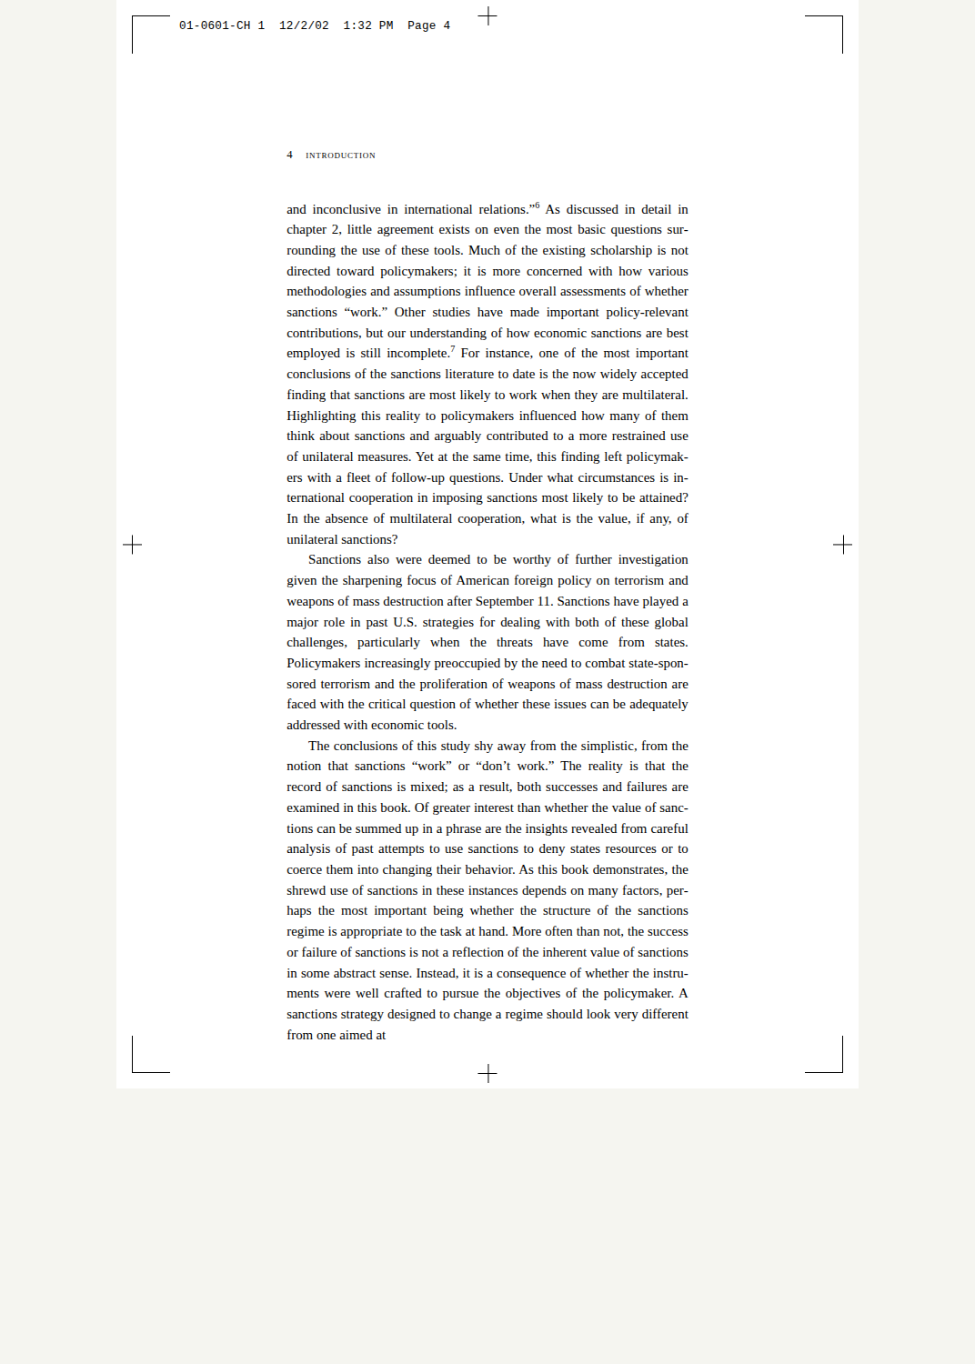01-0601-CH 1 12/2/02 1:32 PM Page 4
4 Introduction
and inconclusive in international relations.”6 As discussed in detail in chapter 2, little agreement exists on even the most basic questions surrounding the use of these tools. Much of the existing scholarship is not directed toward policymakers; it is more concerned with how various methodologies and assumptions influence overall assessments of whether sanctions “work.” Other studies have made important policy-relevant contributions, but our understanding of how economic sanctions are best employed is still incomplete.7 For instance, one of the most important conclusions of the sanctions literature to date is the now widely accepted finding that sanctions are most likely to work when they are multilateral. Highlighting this reality to policymakers influenced how many of them think about sanctions and arguably contributed to a more restrained use of unilateral measures. Yet at the same time, this finding left policymakers with a fleet of follow-up questions. Under what circumstances is international cooperation in imposing sanctions most likely to be attained? In the absence of multilateral cooperation, what is the value, if any, of unilateral sanctions?
Sanctions also were deemed to be worthy of further investigation given the sharpening focus of American foreign policy on terrorism and weapons of mass destruction after September 11. Sanctions have played a major role in past U.S. strategies for dealing with both of these global challenges, particularly when the threats have come from states. Policymakers increasingly preoccupied by the need to combat state-sponsored terrorism and the proliferation of weapons of mass destruction are faced with the critical question of whether these issues can be adequately addressed with economic tools.
The conclusions of this study shy away from the simplistic, from the notion that sanctions “work” or “don’t work.” The reality is that the record of sanctions is mixed; as a result, both successes and failures are examined in this book. Of greater interest than whether the value of sanctions can be summed up in a phrase are the insights revealed from careful analysis of past attempts to use sanctions to deny states resources or to coerce them into changing their behavior. As this book demonstrates, the shrewd use of sanctions in these instances depends on many factors, perhaps the most important being whether the structure of the sanctions regime is appropriate to the task at hand. More often than not, the success or failure of sanctions is not a reflection of the inherent value of sanctions in some abstract sense. Instead, it is a consequence of whether the instruments were well crafted to pursue the objectives of the policymaker. A sanctions strategy designed to change a regime should look very different from one aimed at